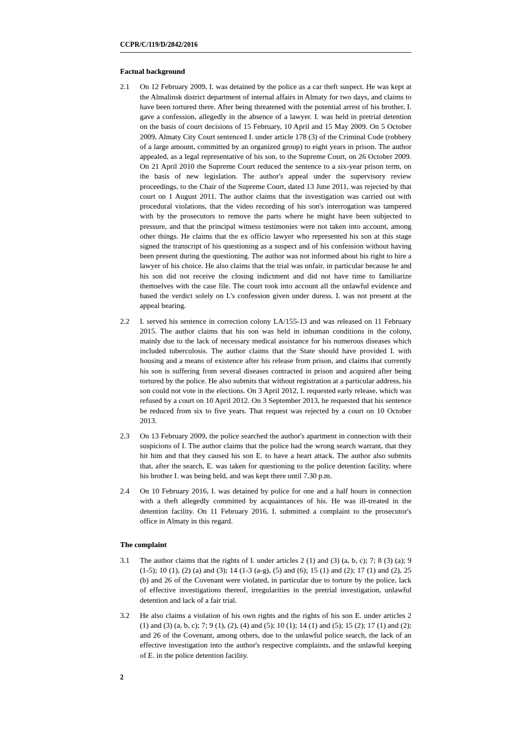CCPR/C/119/D/2842/2016
Factual background
2.1
On 12 February 2009, I. was detained by the police as a car theft suspect. He was kept at the Almalinsk district department of internal affairs in Almaty for two days, and claims to have been tortured there. After being threatened with the potential arrest of his brother, I. gave a confession, allegedly in the absence of a lawyer. I. was held in pretrial detention on the basis of court decisions of 15 February, 10 April and 15 May 2009. On 5 October 2009, Almaty City Court sentenced I. under article 178 (3) of the Criminal Code (robbery of a large amount, committed by an organized group) to eight years in prison. The author appealed, as a legal representative of his son, to the Supreme Court, on 26 October 2009. On 21 April 2010 the Supreme Court reduced the sentence to a six-year prison term, on the basis of new legislation. The author's appeal under the supervisory review proceedings, to the Chair of the Supreme Court, dated 13 June 2011, was rejected by that court on 1 August 2011. The author claims that the investigation was carried out with procedural violations, that the video recording of his son's interrogation was tampered with by the prosecutors to remove the parts where he might have been subjected to pressure, and that the principal witness testimonies were not taken into account, among other things. He claims that the ex officio lawyer who represented his son at this stage signed the transcript of his questioning as a suspect and of his confession without having been present during the questioning. The author was not informed about his right to hire a lawyer of his choice. He also claims that the trial was unfair, in particular because he and his son did not receive the closing indictment and did not have time to familiarize themselves with the case file. The court took into account all the unlawful evidence and based the verdict solely on I.'s confession given under duress. I. was not present at the appeal hearing.
2.2
I. served his sentence in correction colony LA/155-13 and was released on 11 February 2015. The author claims that his son was held in inhuman conditions in the colony, mainly due to the lack of necessary medical assistance for his numerous diseases which included tuberculosis. The author claims that the State should have provided I. with housing and a means of existence after his release from prison, and claims that currently his son is suffering from several diseases contracted in prison and acquired after being tortured by the police. He also submits that without registration at a particular address, his son could not vote in the elections. On 3 April 2012, I. requested early release, which was refused by a court on 10 April 2012. On 3 September 2013, he requested that his sentence be reduced from six to five years. That request was rejected by a court on 10 October 2013.
2.3
On 13 February 2009, the police searched the author's apartment in connection with their suspicions of I. The author claims that the police had the wrong search warrant, that they hit him and that they caused his son E. to have a heart attack. The author also submits that, after the search, E. was taken for questioning to the police detention facility, where his brother I. was being held, and was kept there until 7.30 p.m.
2.4
On 10 February 2016, I. was detained by police for one and a half hours in connection with a theft allegedly committed by acquaintances of his. He was ill-treated in the detention facility. On 11 February 2016, I. submitted a complaint to the prosecutor's office in Almaty in this regard.
The complaint
3.1
The author claims that the rights of I. under articles 2 (1) and (3) (a, b, c); 7; 8 (3) (a); 9 (1-5); 10 (1), (2) (a) and (3); 14 (1-3 (a-g), (5) and (6); 15 (1) and (2); 17 (1) and (2), 25 (b) and 26 of the Covenant were violated, in particular due to torture by the police, lack of effective investigations thereof, irregularities in the pretrial investigation, unlawful detention and lack of a fair trial.
3.2
He also claims a violation of his own rights and the rights of his son E. under articles 2 (1) and (3) (a, b, c); 7; 9 (1), (2), (4) and (5); 10 (1); 14 (1) and (5); 15 (2); 17 (1) and (2); and 26 of the Covenant, among others, due to the unlawful police search, the lack of an effective investigation into the author's respective complaints, and the unlawful keeping of E. in the police detention facility.
2